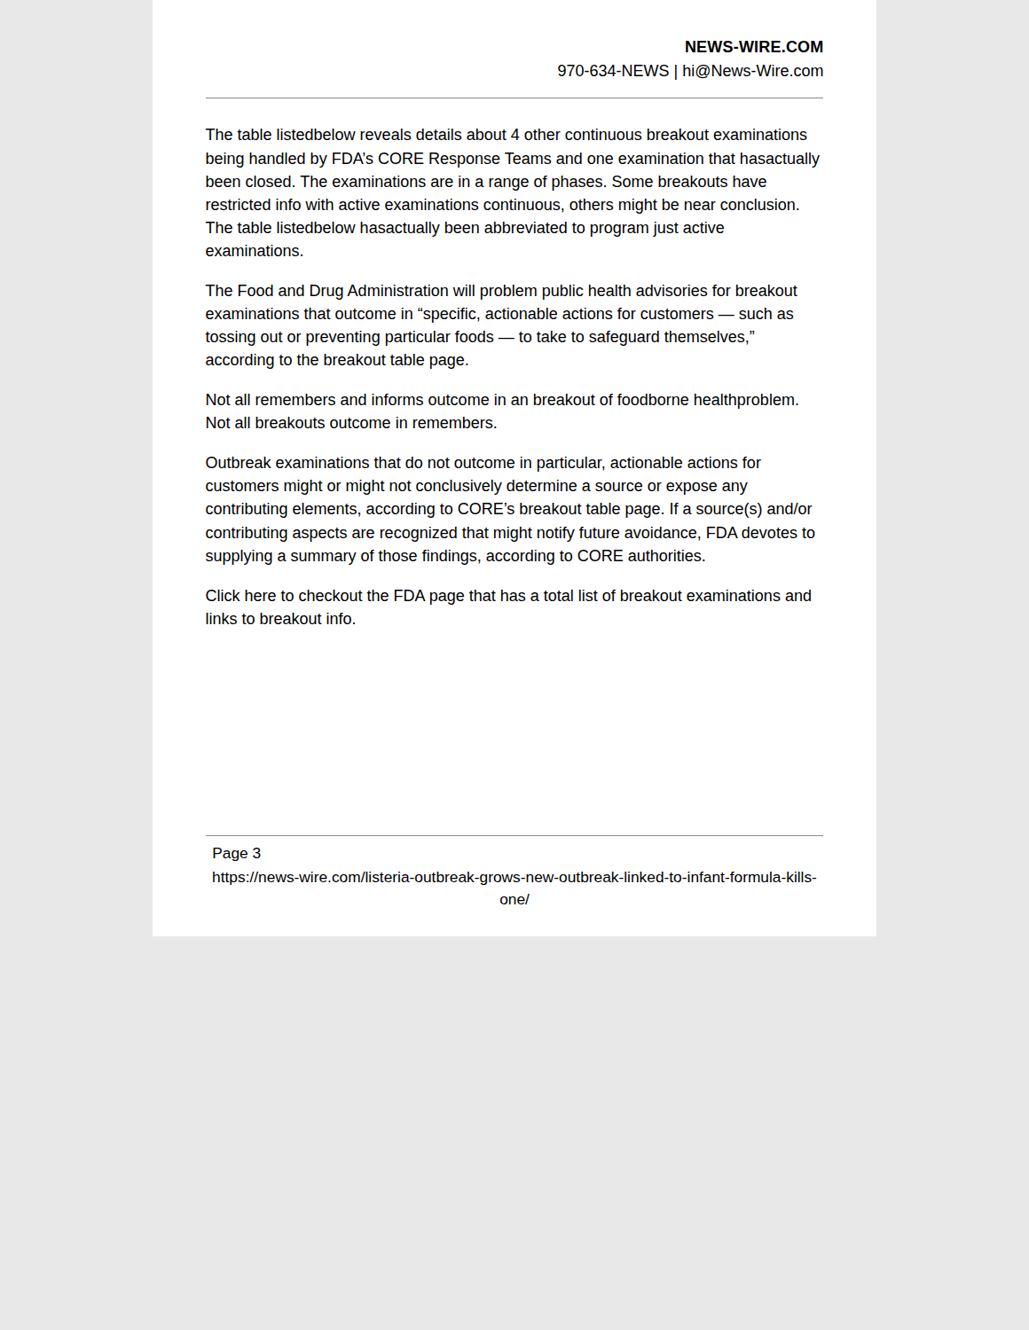NEWS-WIRE.COM
970-634-NEWS | hi@News-Wire.com
The table listedbelow reveals details about 4 other continuous breakout examinations being handled by FDA’s CORE Response Teams and one examination that hasactually been closed. The examinations are in a range of phases. Some breakouts have restricted info with active examinations continuous, others might be near conclusion. The table listedbelow hasactually been abbreviated to program just active examinations.
The Food and Drug Administration will problem public health advisories for breakout examinations that outcome in “specific, actionable actions for customers — such as tossing out or preventing particular foods — to take to safeguard themselves,” according to the breakout table page.
Not all remembers and informs outcome in an breakout of foodborne healthproblem. Not all breakouts outcome in remembers.
Outbreak examinations that do not outcome in particular, actionable actions for customers might or might not conclusively determine a source or expose any contributing elements, according to CORE’s breakout table page. If a source(s) and/or contributing aspects are recognized that might notify future avoidance, FDA devotes to supplying a summary of those findings, according to CORE authorities.
Click here to checkout the FDA page that has a total list of breakout examinations and links to breakout info.
Page 3
https://news-wire.com/listeria-outbreak-grows-new-outbreak-linked-to-infant-formula-kills-one/